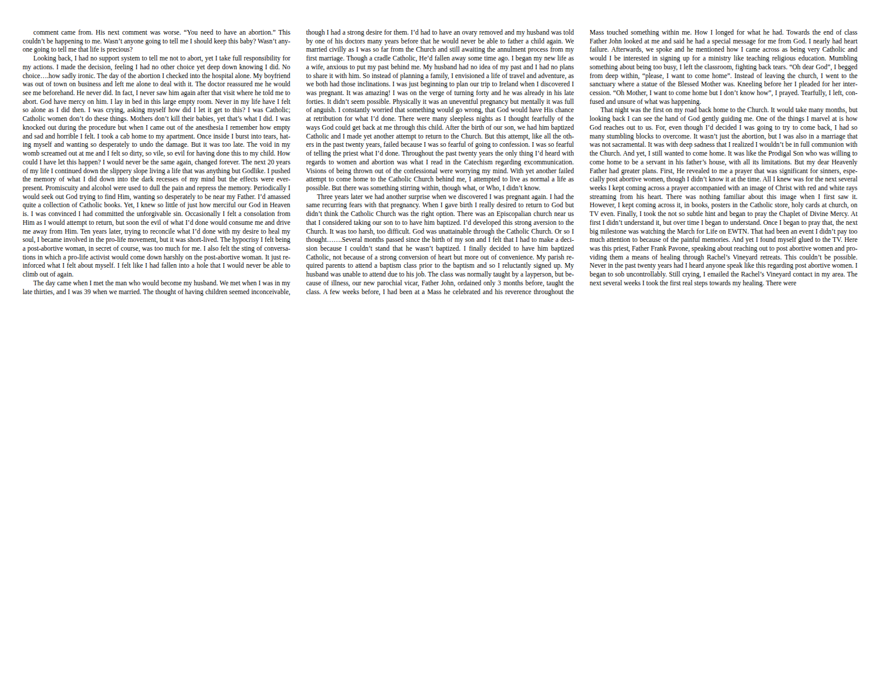comment came from. His next comment was worse. “You need to have an abortion.” This couldn’t be happening to me. Wasn’t anyone going to tell me I should keep this baby? Wasn’t anyone going to tell me that life is precious?
Looking back, I had no support system to tell me not to abort, yet I take full responsibility for my actions. I made the decision, feeling I had no other choice yet deep down knowing I did. No choice….how sadly ironic. The day of the abortion I checked into the hospital alone. My boyfriend was out of town on business and left me alone to deal with it. The doctor reassured me he would see me beforehand. He never did. In fact, I never saw him again after that visit where he told me to abort. God have mercy on him. I lay in bed in this large empty room. Never in my life have I felt so alone as I did then. I was crying, asking myself how did I let it get to this? I was Catholic; Catholic women don’t do these things. Mothers don’t kill their babies, yet that’s what I did. I was knocked out during the procedure but when I came out of the anesthesia I remember how empty and sad and horrible I felt. I took a cab home to my apartment. Once inside I burst into tears, hating myself and wanting so desperately to undo the damage. But it was too late. The void in my womb screamed out at me and I felt so dirty, so vile, so evil for having done this to my child. How could I have let this happen? I would never be the same again, changed forever. The next 20 years of my life I continued down the slippery slope living a life that was anything but Godlike. I pushed the memory of what I did down into the dark recesses of my mind but the effects were ever-present. Promiscuity and alcohol were used to dull the pain and repress the memory. Periodically I would seek out God trying to find Him, wanting so desperately to be near my Father. I’d amassed quite a collection of Catholic books. Yet, I knew so little of just how merciful our God in Heaven is. I was convinced I had committed the unforgivable sin. Occasionally I felt a consolation from Him as I would attempt to return, but soon the evil of what I’d done would consume me and drive me away from Him. Ten years later, trying to reconcile what I’d done with my desire to heal my soul, I became involved in the pro-life movement, but it was short-lived. The hypocrisy I felt being a post-abortive woman, in secret of course, was too much for me. I also felt the sting of conversations in which a pro-life activist would come down harshly on the post-abortive woman. It just reinforced what I felt about myself. I felt like I had fallen into a hole that I would never be able to climb out of again.
The day came when I met the man who would become my husband. We met when I was in my late thirties, and I was 39 when we married. The thought of having children seemed inconceivable, though I had a strong desire for them. I’d had to have an ovary removed and my husband was told by one of his doctors many years before that he would never be able to father a child again. We married civilly as I was so far from the Church and still awaiting the annulment process from my first marriage. Though a cradle Catholic, He’d fallen away some time ago. I began my new life as a wife, anxious to put my past behind me. My husband had no idea of my past and I had no plans to share it with him. So instead of planning a family, I envisioned a life of travel and adventure, as we both had those inclinations. I was just beginning to plan our trip to Ireland when I discovered I was pregnant. It was amazing! I was on the verge of turning forty and he was already in his late forties. It didn’t seem possible. Physically it was an uneventful pregnancy but mentally it was full of anguish. I constantly worried that something would go wrong, that God would have His chance at retribution for what I’d done. There were many sleepless nights as I thought fearfully of the ways God could get back at me through this child. After the birth of our son, we had him baptized Catholic and I made yet another attempt to return to the Church. But this attempt, like all the others in the past twenty years, failed because I was so fearful of going to confession. I was so fearful of telling the priest what I’d done. Throughout the past twenty years the only thing I’d heard with regards to women and abortion was what I read in the Catechism regarding excommunication. Visions of being thrown out of the confessional were worrying my mind. With yet another failed attempt to come home to the Catholic Church behind me, I attempted to live as normal a life as possible. But there was something stirring within, though what, or Who, I didn’t know.
Three years later we had another surprise when we discovered I was pregnant again. I had the same recurring fears with that pregnancy. When I gave birth I really desired to return to God but didn’t think the Catholic Church was the right option. There was an Episcopalian church near us that I considered taking our son to to have him baptized. I’d developed this strong aversion to the Church. It was too harsh, too difficult. God was unattainable through the Catholic Church. Or so I thought…….Several months passed since the birth of my son and I felt that I had to make a decision because I couldn’t stand that he wasn’t baptized. I finally decided to have him baptized Catholic, not because of a strong conversion of heart but more out of convenience. My parish required parents to attend a baptism class prior to the baptism and so I reluctantly signed up. My husband was unable to attend due to his job. The class was normally taught by a layperson, but because of illness, our new parochial vicar, Father John, ordained only 3 months before, taught the class. A few weeks before, I had been at a Mass he celebrated and his reverence throughout the Mass touched something within me. How I longed for what he had. Towards the end of class Father John looked at me and said he had a special message for me from God. I nearly had heart failure. Afterwards, we spoke and he mentioned how I came across as being very Catholic and would I be interested in signing up for a ministry like teaching religious education. Mumbling something about being too busy, I left the classroom, fighting back tears. “Oh dear God”, I begged from deep within, “please, I want to come home”. Instead of leaving the church, I went to the sanctuary where a statue of the Blessed Mother was. Kneeling before her I pleaded for her intercession. “Oh Mother, I want to come home but I don’t know how”, I prayed. Tearfully, I left, confused and unsure of what was happening.
That night was the first on my road back home to the Church. It would take many months, but looking back I can see the hand of God gently guiding me. One of the things I marvel at is how God reaches out to us. For, even though I’d decided I was going to try to come back, I had so many stumbling blocks to overcome. It wasn’t just the abortion, but I was also in a marriage that was not sacramental. It was with deep sadness that I realized I wouldn’t be in full communion with the Church. And yet, I still wanted to come home. It was like the Prodigal Son who was willing to come home to be a servant in his father’s house, with all its limitations. But my dear Heavenly Father had greater plans. First, He revealed to me a prayer that was significant for sinners, especially post abortive women, though I didn’t know it at the time. All I knew was for the next several weeks I kept coming across a prayer accompanied with an image of Christ with red and white rays streaming from his heart. There was nothing familiar about this image when I first saw it. However, I kept coming across it, in books, posters in the Catholic store, holy cards at church, on TV even. Finally, I took the not so subtle hint and began to pray the Chaplet of Divine Mercy. At first I didn’t understand it, but over time I began to understand. Once I began to pray that, the next big milestone was watching the March for Life on EWTN. That had been an event I didn’t pay too much attention to because of the painful memories. And yet I found myself glued to the TV. Here was this priest, Father Frank Pavone, speaking about reaching out to post abortive women and providing them a means of healing through Rachel’s Vineyard retreats. This couldn’t be possible. Never in the past twenty years had I heard anyone speak like this regarding post abortive women. I began to sob uncontrollably. Still crying, I emailed the Rachel’s Vineyard contact in my area. The next several weeks I took the first real steps towards my healing. There were